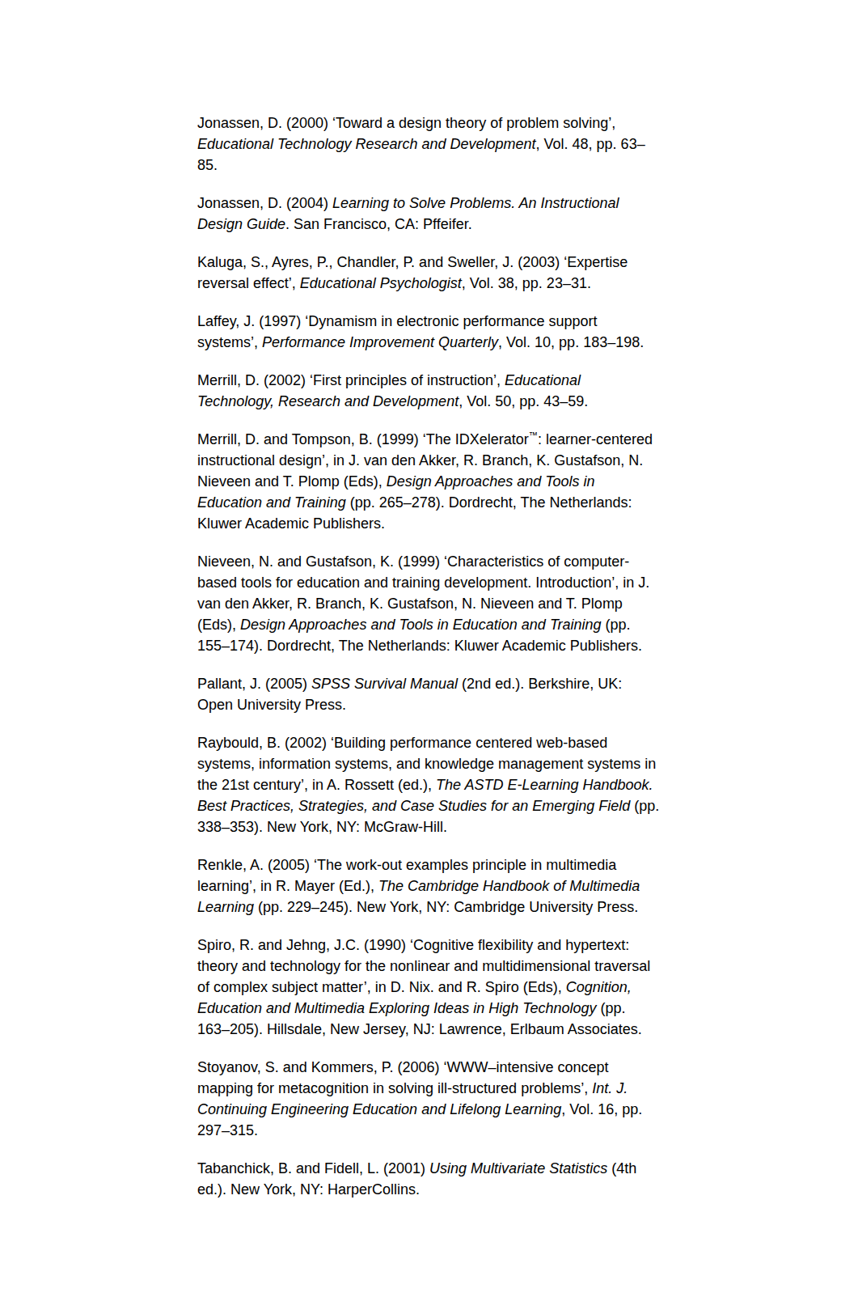Jonassen, D. (2000) ‘Toward a design theory of problem solving’, Educational Technology Research and Development, Vol. 48, pp. 63–85.
Jonassen, D. (2004) Learning to Solve Problems. An Instructional Design Guide. San Francisco, CA: Pffeifer.
Kaluga, S., Ayres, P., Chandler, P. and Sweller, J. (2003) ‘Expertise reversal effect’, Educational Psychologist, Vol. 38, pp. 23–31.
Laffey, J. (1997) ‘Dynamism in electronic performance support systems’, Performance Improvement Quarterly, Vol. 10, pp. 183–198.
Merrill, D. (2002) ‘First principles of instruction’, Educational Technology, Research and Development, Vol. 50, pp. 43–59.
Merrill, D. and Tompson, B. (1999) ‘The IDXelerator™: learner-centered instructional design’, in J. van den Akker, R. Branch, K. Gustafson, N. Nieveen and T. Plomp (Eds), Design Approaches and Tools in Education and Training (pp. 265–278). Dordrecht, The Netherlands: Kluwer Academic Publishers.
Nieveen, N. and Gustafson, K. (1999) ‘Characteristics of computer-based tools for education and training development. Introduction’, in J. van den Akker, R. Branch, K. Gustafson, N. Nieveen and T. Plomp (Eds), Design Approaches and Tools in Education and Training (pp. 155–174). Dordrecht, The Netherlands: Kluwer Academic Publishers.
Pallant, J. (2005) SPSS Survival Manual (2nd ed.). Berkshire, UK: Open University Press.
Raybould, B. (2002) ‘Building performance centered web-based systems, information systems, and knowledge management systems in the 21st century’, in A. Rossett (ed.), The ASTD E-Learning Handbook. Best Practices, Strategies, and Case Studies for an Emerging Field (pp. 338–353). New York, NY: McGraw-Hill.
Renkle, A. (2005) ‘The work-out examples principle in multimedia learning’, in R. Mayer (Ed.), The Cambridge Handbook of Multimedia Learning (pp. 229–245). New York, NY: Cambridge University Press.
Spiro, R. and Jehng, J.C. (1990) ‘Cognitive flexibility and hypertext: theory and technology for the nonlinear and multidimensional traversal of complex subject matter’, in D. Nix. and R. Spiro (Eds), Cognition, Education and Multimedia Exploring Ideas in High Technology (pp. 163–205). Hillsdale, New Jersey, NJ: Lawrence, Erlbaum Associates.
Stoyanov, S. and Kommers, P. (2006) ‘WWW–intensive concept mapping for metacognition in solving ill-structured problems’, Int. J. Continuing Engineering Education and Lifelong Learning, Vol. 16, pp. 297–315.
Tabanchick, B. and Fidell, L. (2001) Using Multivariate Statistics (4th ed.). New York, NY: HarperCollins.